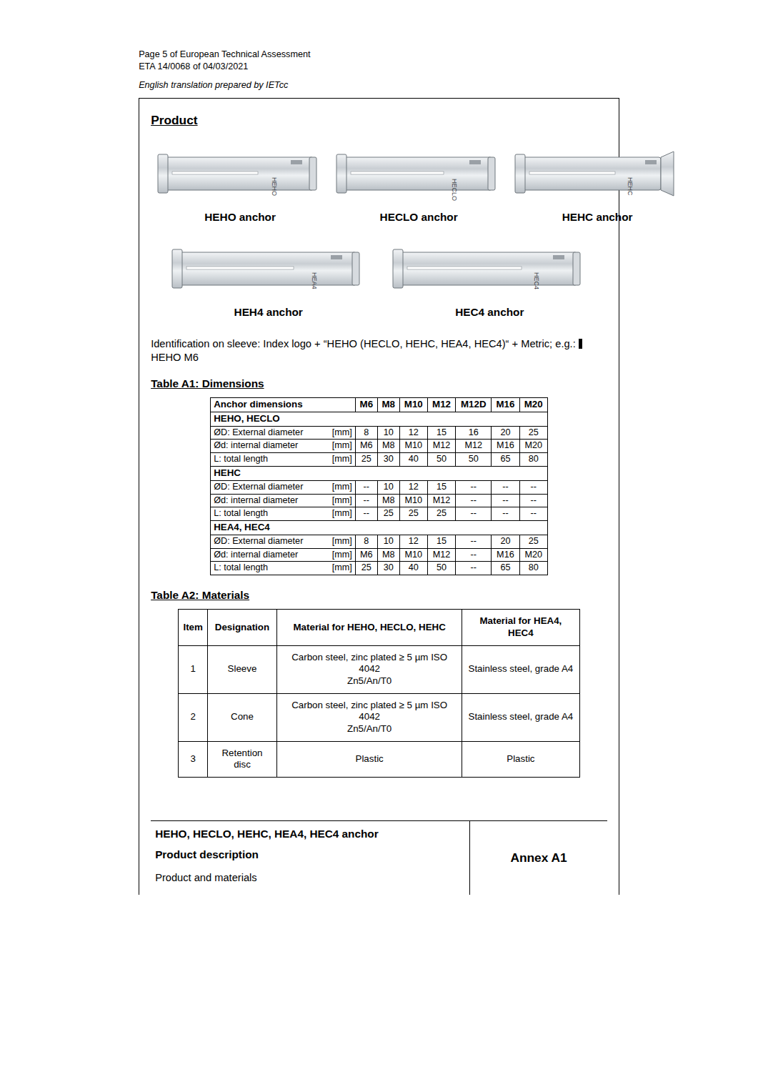Page 5 of European Technical Assessment
ETA 14/0068 of 04/03/2021
English translation prepared by IETcc
Product
HEHO
HEHO anchor
HECLO
HECLO anchor
HEHC
HEHC anchor
HEA4
HEH4 anchor
HEC4
HEC4 anchor
Identification on sleeve: Index logo + “HEHO (HECLO, HEHC, HEA4, HEC4)“ + Metric; e.g.: HEHO M6
Table A1: Dimensions
| Anchor dimensions | M6 | M8 | M10 | M12 | M12D | M16 | M20 |
| --- | --- | --- | --- | --- | --- | --- | --- |
| HEHO, HECLO |
| ØD: External diameter [mm] | 8 | 10 | 12 | 15 | 16 | 20 | 25 |
| Ød: internal diameter [mm] | M6 | M8 | M10 | M12 | M12 | M16 | M20 |
| L: total length [mm] | 25 | 30 | 40 | 50 | 50 | 65 | 80 |
| HEHC |
| ØD: External diameter [mm] | -- | 10 | 12 | 15 | -- | -- | -- |
| Ød: internal diameter [mm] | -- | M8 | M10 | M12 | -- | -- | -- |
| L: total length [mm] | -- | 25 | 25 | 25 | -- | -- | -- |
| HEA4, HEC4 |
| ØD: External diameter [mm] | 8 | 10 | 12 | 15 | -- | 20 | 25 |
| Ød: internal diameter [mm] | M6 | M8 | M10 | M12 | -- | M16 | M20 |
| L: total length [mm] | 25 | 30 | 40 | 50 | -- | 65 | 80 |
Table A2: Materials
| Item | Designation | Material for HEHO, HECLO, HEHC | Material for HEA4, HEC4 |
| --- | --- | --- | --- |
| 1 | Sleeve | Carbon steel, zinc plated ≥ 5 µm ISO 4042 Zn5/An/T0 | Stainless steel, grade A4 |
| 2 | Cone | Carbon steel, zinc plated ≥ 5 µm ISO 4042 Zn5/An/T0 | Stainless steel, grade A4 |
| 3 | Retention disc | Plastic | Plastic |
HEHO, HECLO, HEHC, HEA4, HEC4 anchor
Product description
Product and materials
Annex A1